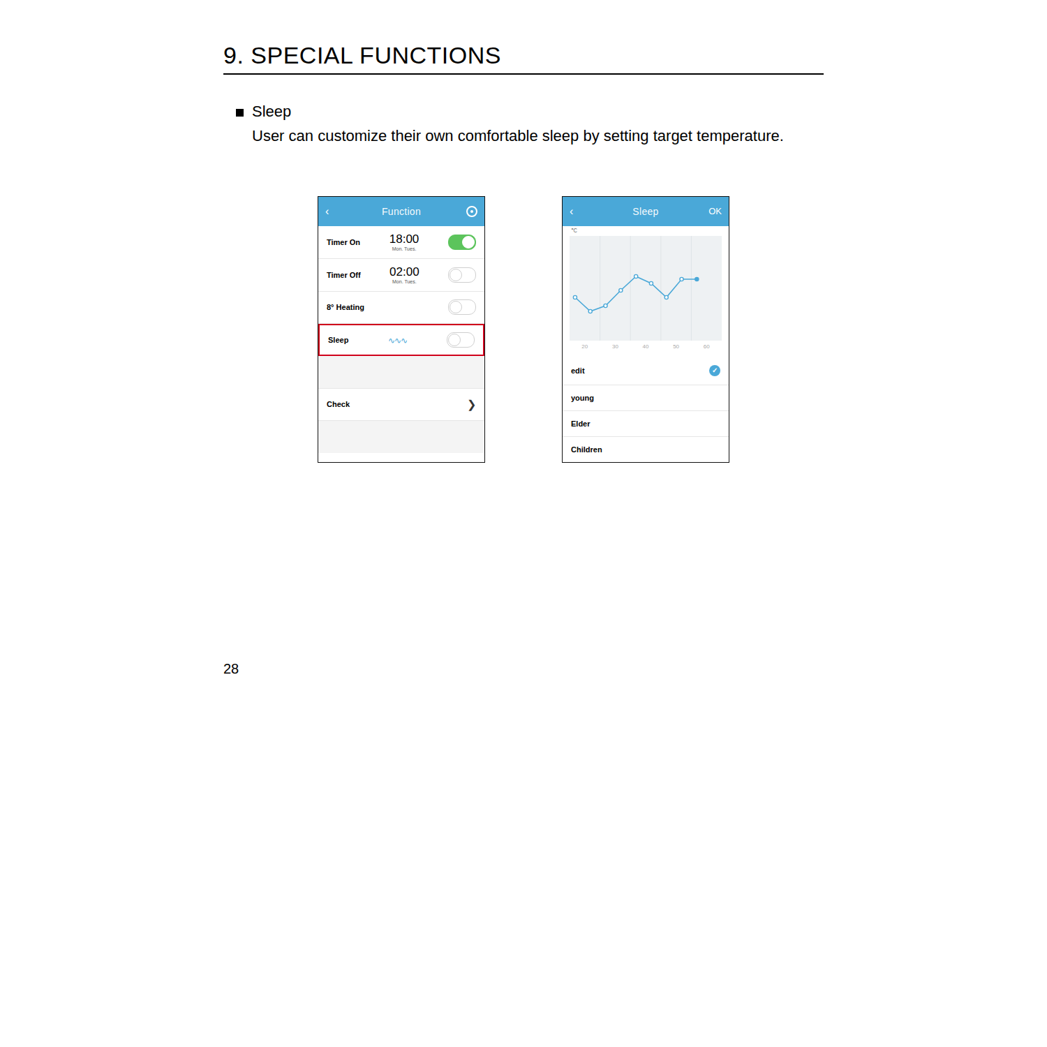9. SPECIAL FUNCTIONS
Sleep
User can customize their own comfortable sleep by setting target temperature.
‹
Function
Timer On
18:00
Mon. Tues.
Timer Off
02:00
Mon. Tues.
8° Heating
Sleep
∿∿∿
Check
❯
‹
Sleep
OK
℃
2030405060
edit ✓
young
Elder
Children
28